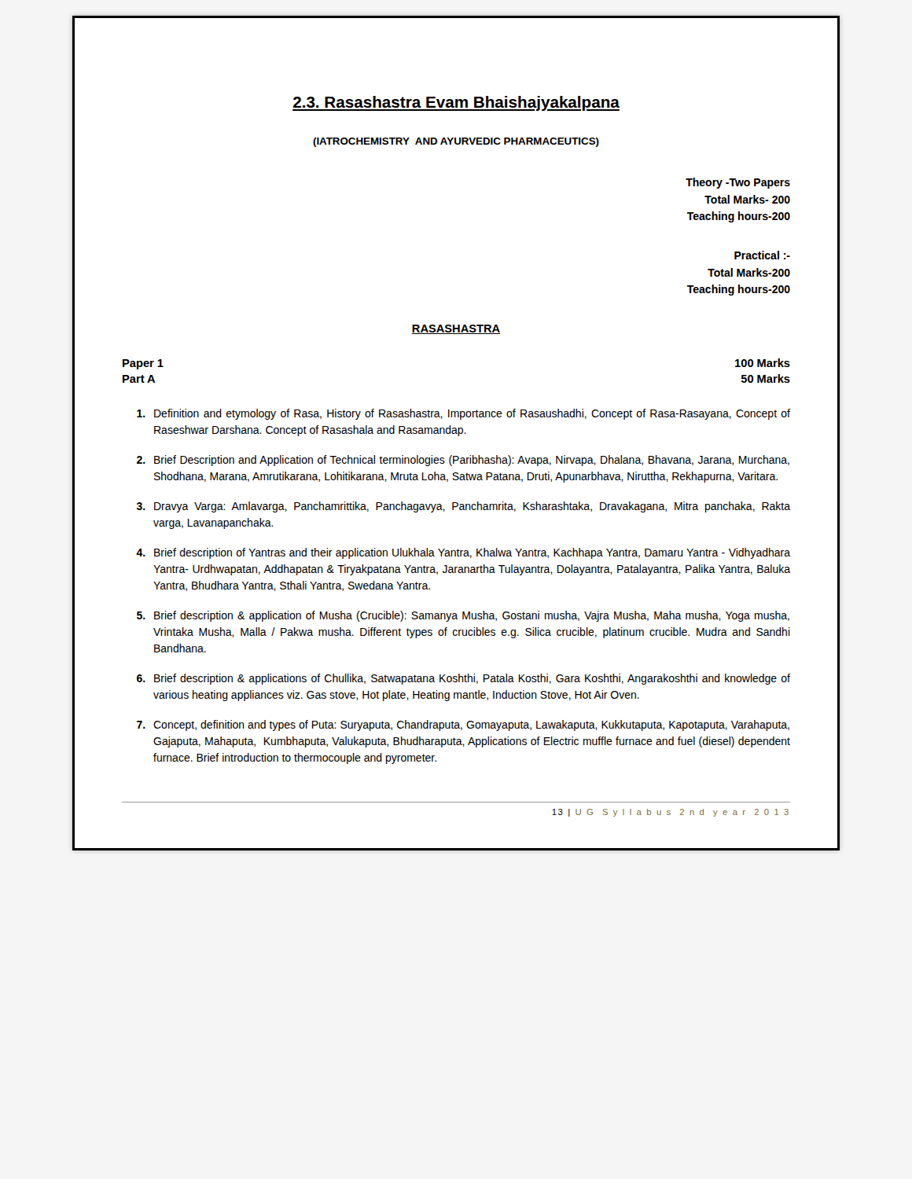2.3. Rasashastra Evam Bhaishajyakalpana
(IATROCHEMISTRY AND AYURVEDIC PHARMACEUTICS)
Theory -Two Papers
Total Marks- 200
Teaching hours-200
Practical :-
Total Marks-200
Teaching hours-200
RASASHASTRA
Paper 1100 Marks
Part A 50 Marks
Definition and etymology of Rasa, History of Rasashastra, Importance of Rasaushadhi, Concept of Rasa-Rasayana, Concept of Raseshwar Darshana. Concept of Rasashala and Rasamandap.
Brief Description and Application of Technical terminologies (Paribhasha): Avapa, Nirvapa, Dhalana, Bhavana, Jarana, Murchana, Shodhana, Marana, Amrutikarana, Lohitikarana, Mruta Loha, Satwa Patana, Druti, Apunarbhava, Niruttha, Rekhapurna, Varitara.
Dravya Varga: Amlavarga, Panchamrittika, Panchagavya, Panchamrita, Ksharashtaka, Dravakagana, Mitra panchaka, Rakta varga, Lavanapanchaka.
Brief description of Yantras and their application Ulukhala Yantra, Khalwa Yantra, Kachhapa Yantra, Damaru Yantra - Vidhyadhara Yantra- Urdhwapatan, Addhapatan & Tiryakpatana Yantra, Jaranartha Tulayantra, Dolayantra, Patalayantra, Palika Yantra, Baluka Yantra, Bhudhara Yantra, Sthali Yantra, Swedana Yantra.
Brief description & application of Musha (Crucible): Samanya Musha, Gostani musha, Vajra Musha, Maha musha, Yoga musha, Vrintaka Musha, Malla / Pakwa musha. Different types of crucibles e.g. Silica crucible, platinum crucible. Mudra and Sandhi Bandhana.
Brief description & applications of Chullika, Satwapatana Koshthi, Patala Kosthi, Gara Koshthi, Angarakoshthi and knowledge of various heating appliances viz. Gas stove, Hot plate, Heating mantle, Induction Stove, Hot Air Oven.
Concept, definition and types of Puta: Suryaputa, Chandraputa, Gomayaputa, Lawakaputa, Kukkutaputa, Kapotaputa, Varahaputa, Gajaputa, Mahaputa, Kumbhaputa, Valukaputa, Bhudharaputa, Applications of Electric muffle furnace and fuel (diesel) dependent furnace. Brief introduction to thermocouple and pyrometer.
13 | U G S y l l a b u s 2 n d y e a r 2 0 1 3